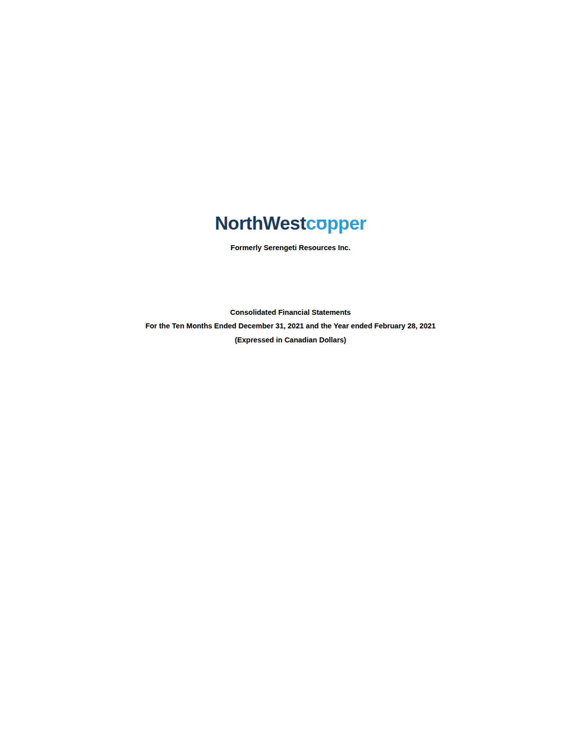NorthWest copper
Formerly Serengeti Resources Inc.
Consolidated Financial Statements
For the Ten Months Ended December 31, 2021 and the Year ended February 28, 2021
(Expressed in Canadian Dollars)